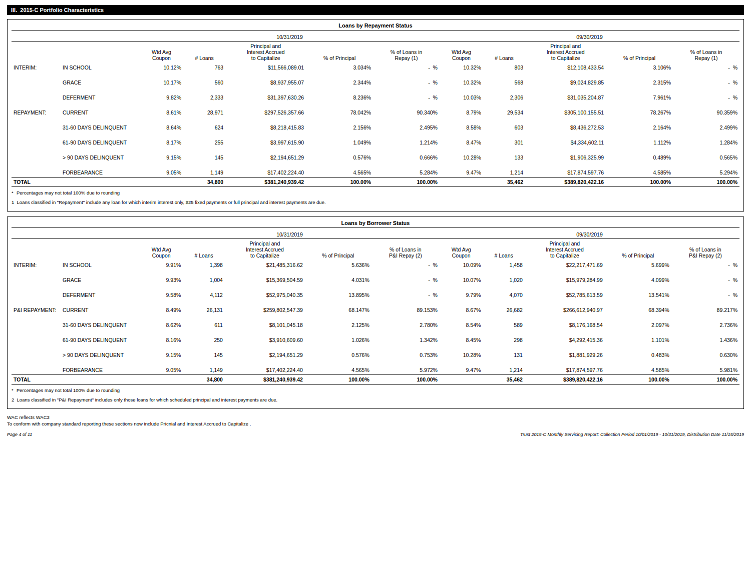III. 2015-C Portfolio Characteristics
Loans by Repayment Status
| | | 10/31/2019 | 09/30/2019 |
| --- | --- | --- | --- |
| | | Wtd Avg Coupon | # Loans | Principal and Interest Accrued to Capitalize | % of Principal | % of Loans in Repay (1) | Wtd Avg Coupon | # Loans | Principal and Interest Accrued to Capitalize | % of Principal | % of Loans in Repay (1) |
| INTERIM: | IN SCHOOL | 10.12% | 763 | $11,566,089.01 | 3.034% | - % | 10.32% | 803 | $12,108,433.54 | 3.106% | - % |
| | GRACE | 10.17% | 560 | $8,937,955.07 | 2.344% | - % | 10.32% | 568 | $9,024,829.85 | 2.315% | - % |
| | DEFERMENT | 9.82% | 2,333 | $31,397,630.26 | 8.236% | - % | 10.03% | 2,306 | $31,035,204.87 | 7.961% | - % |
| REPAYMENT: | CURRENT | 8.61% | 28,971 | $297,526,357.66 | 78.042% | 90.340% | 8.79% | 29,534 | $305,100,155.51 | 78.267% | 90.359% |
| | 31-60 DAYS DELINQUENT | 8.64% | 624 | $8,218,415.83 | 2.156% | 2.495% | 8.58% | 603 | $8,436,272.53 | 2.164% | 2.499% |
| | 61-90 DAYS DELINQUENT | 8.17% | 255 | $3,997,615.90 | 1.049% | 1.214% | 8.47% | 301 | $4,334,602.11 | 1.112% | 1.284% |
| | > 90 DAYS DELINQUENT | 9.15% | 145 | $2,194,651.29 | 0.576% | 0.666% | 10.28% | 133 | $1,906,325.99 | 0.489% | 0.565% |
| | FORBEARANCE | 9.05% | 1,149 | $17,402,224.40 | 4.565% | 5.284% | 9.47% | 1,214 | $17,874,597.76 | 4.585% | 5.294% |
| TOTAL | | | 34,800 | $381,240,939.42 | 100.00% | 100.00% | | 35,462 | $389,820,422.16 | 100.00% | 100.00% |
*Percentages may not total 100% due to rounding
1 Loans classified in "Repayment" include any loan for which interim interest only, $25 fixed payments or full principal and interest payments are due.
Loans by Borrower Status
| | | 10/31/2019 | 09/30/2019 |
| --- | --- | --- | --- |
| | | Wtd Avg Coupon | # Loans | Principal and Interest Accrued to Capitalize | % of Principal | % of Loans in P&I Repay (2) | Wtd Avg Coupon | # Loans | Principal and Interest Accrued to Capitalize | % of Principal | % of Loans in P&I Repay (2) |
| INTERIM: | IN SCHOOL | 9.91% | 1,398 | $21,485,316.62 | 5.636% | - % | 10.09% | 1,458 | $22,217,471.69 | 5.699% | - % |
| | GRACE | 9.93% | 1,004 | $15,369,504.59 | 4.031% | - % | 10.07% | 1,020 | $15,979,284.99 | 4.099% | - % |
| | DEFERMENT | 9.58% | 4,112 | $52,975,040.35 | 13.895% | - % | 9.79% | 4,070 | $52,785,613.59 | 13.541% | - % |
| P&I REPAYMENT: | CURRENT | 8.49% | 26,131 | $259,802,547.39 | 68.147% | 89.153% | 8.67% | 26,682 | $266,612,940.97 | 68.394% | 89.217% |
| | 31-60 DAYS DELINQUENT | 8.62% | 611 | $8,101,045.18 | 2.125% | 2.780% | 8.54% | 589 | $8,176,168.54 | 2.097% | 2.736% |
| | 61-90 DAYS DELINQUENT | 8.16% | 250 | $3,910,609.60 | 1.026% | 1.342% | 8.45% | 298 | $4,292,415.36 | 1.101% | 1.436% |
| | > 90 DAYS DELINQUENT | 9.15% | 145 | $2,194,651.29 | 0.576% | 0.753% | 10.28% | 131 | $1,881,929.26 | 0.483% | 0.630% |
| | FORBEARANCE | 9.05% | 1,149 | $17,402,224.40 | 4.565% | 5.972% | 9.47% | 1,214 | $17,874,597.76 | 4.585% | 5.981% |
| TOTAL | | | 34,800 | $381,240,939.42 | 100.00% | 100.00% | | 35,462 | $389,820,422.16 | 100.00% | 100.00% |
*Percentages may not total 100% due to rounding
2 Loans classified in "P&I Repayment" includes only those loans for which scheduled principal and interest payments are due.
WAC reflects WAC3
To conform with company standard reporting these sections now include Pricnial and Interest Accrued to Capitalize .
Page 4 of 11
Trust 2015-C Monthly Servicing Report: Collection Period 10/01/2019 - 10/31/2019, Distribution Date 11/15/2019